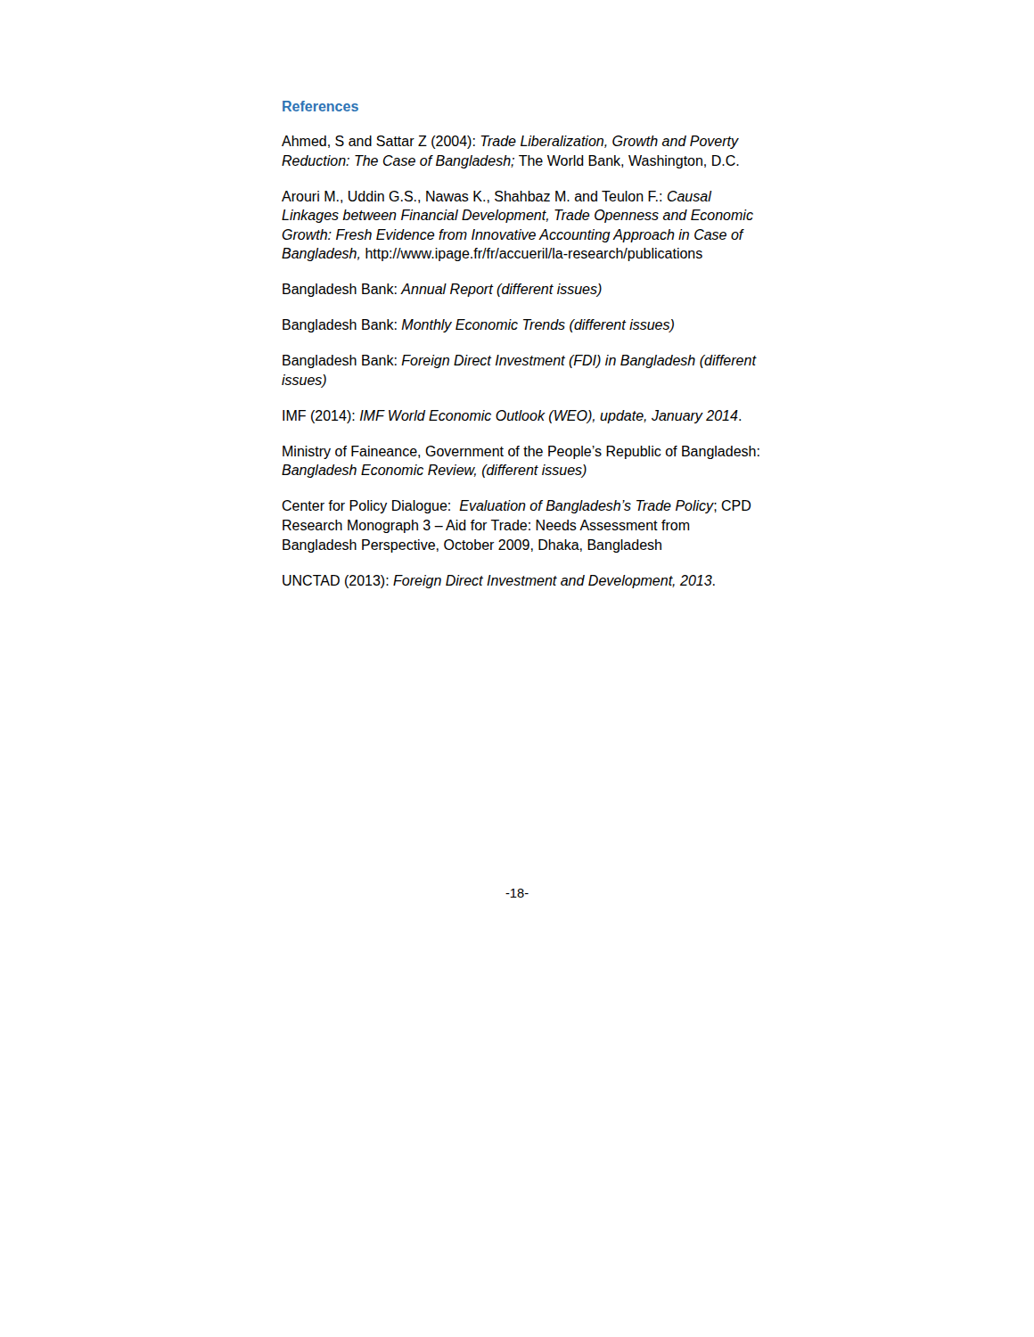References
Ahmed, S and Sattar Z (2004): Trade Liberalization, Growth and Poverty Reduction: The Case of Bangladesh; The World Bank, Washington, D.C.
Arouri M., Uddin G.S., Nawas K., Shahbaz M. and Teulon F.: Causal Linkages between Financial Development, Trade Openness and Economic Growth: Fresh Evidence from Innovative Accounting Approach in Case of Bangladesh, http://www.ipage.fr/fr/accueril/la-research/publications
Bangladesh Bank: Annual Report (different issues)
Bangladesh Bank: Monthly Economic Trends (different issues)
Bangladesh Bank: Foreign Direct Investment (FDI) in Bangladesh (different issues)
IMF (2014): IMF World Economic Outlook (WEO), update, January 2014.
Ministry of Faineance, Government of the People’s Republic of Bangladesh: Bangladesh Economic Review, (different issues)
Center for Policy Dialogue: Evaluation of Bangladesh’s Trade Policy; CPD Research Monograph 3 – Aid for Trade: Needs Assessment from Bangladesh Perspective, October 2009, Dhaka, Bangladesh
UNCTAD (2013): Foreign Direct Investment and Development, 2013.
-18-